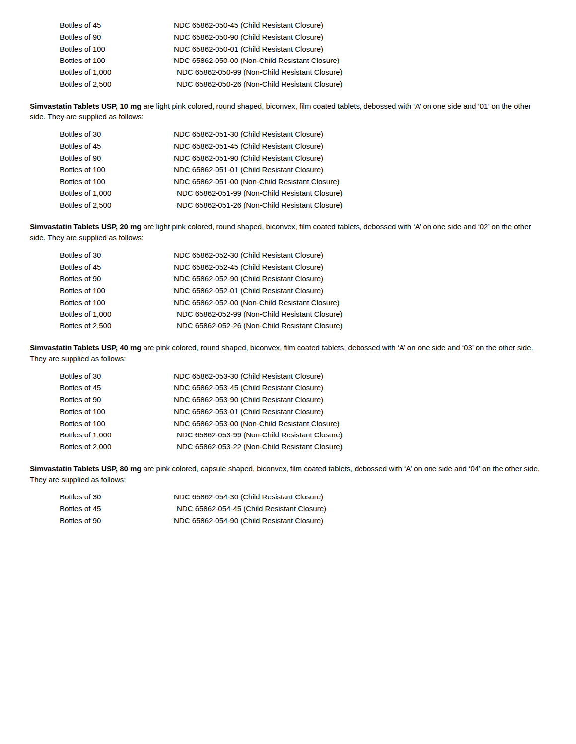Bottles of 45 NDC 65862-050-45 (Child Resistant Closure)
Bottles of 90 NDC 65862-050-90 (Child Resistant Closure)
Bottles of 100 NDC 65862-050-01 (Child Resistant Closure)
Bottles of 100 NDC 65862-050-00 (Non-Child Resistant Closure)
Bottles of 1,000 NDC 65862-050-99 (Non-Child Resistant Closure)
Bottles of 2,500 NDC 65862-050-26 (Non-Child Resistant Closure)
Simvastatin Tablets USP, 10 mg are light pink colored, round shaped, biconvex, film coated tablets, debossed with ‘A’ on one side and ‘01’ on the other side. They are supplied as follows:
Bottles of 30 NDC 65862-051-30 (Child Resistant Closure)
Bottles of 45 NDC 65862-051-45 (Child Resistant Closure)
Bottles of 90 NDC 65862-051-90 (Child Resistant Closure)
Bottles of 100 NDC 65862-051-01 (Child Resistant Closure)
Bottles of 100 NDC 65862-051-00 (Non-Child Resistant Closure)
Bottles of 1,000 NDC 65862-051-99 (Non-Child Resistant Closure)
Bottles of 2,500 NDC 65862-051-26 (Non-Child Resistant Closure)
Simvastatin Tablets USP, 20 mg are light pink colored, round shaped, biconvex, film coated tablets, debossed with ‘A’ on one side and ‘02’ on the other side. They are supplied as follows:
Bottles of 30 NDC 65862-052-30 (Child Resistant Closure)
Bottles of 45 NDC 65862-052-45 (Child Resistant Closure)
Bottles of 90 NDC 65862-052-90 (Child Resistant Closure)
Bottles of 100 NDC 65862-052-01 (Child Resistant Closure)
Bottles of 100 NDC 65862-052-00 (Non-Child Resistant Closure)
Bottles of 1,000 NDC 65862-052-99 (Non-Child Resistant Closure)
Bottles of 2,500 NDC 65862-052-26 (Non-Child Resistant Closure)
Simvastatin Tablets USP, 40 mg are pink colored, round shaped, biconvex, film coated tablets, debossed with ‘A’ on one side and ‘03’ on the other side. They are supplied as follows:
Bottles of 30 NDC 65862-053-30 (Child Resistant Closure)
Bottles of 45 NDC 65862-053-45 (Child Resistant Closure)
Bottles of 90 NDC 65862-053-90 (Child Resistant Closure)
Bottles of 100 NDC 65862-053-01 (Child Resistant Closure)
Bottles of 100 NDC 65862-053-00 (Non-Child Resistant Closure)
Bottles of 1,000 NDC 65862-053-99 (Non-Child Resistant Closure)
Bottles of 2,000 NDC 65862-053-22 (Non-Child Resistant Closure)
Simvastatin Tablets USP, 80 mg are pink colored, capsule shaped, biconvex, film coated tablets, debossed with ‘A’ on one side and ‘04’ on the other side. They are supplied as follows:
Bottles of 30 NDC 65862-054-30 (Child Resistant Closure)
Bottles of 45 NDC 65862-054-45 (Child Resistant Closure)
Bottles of 90 NDC 65862-054-90 (Child Resistant Closure)